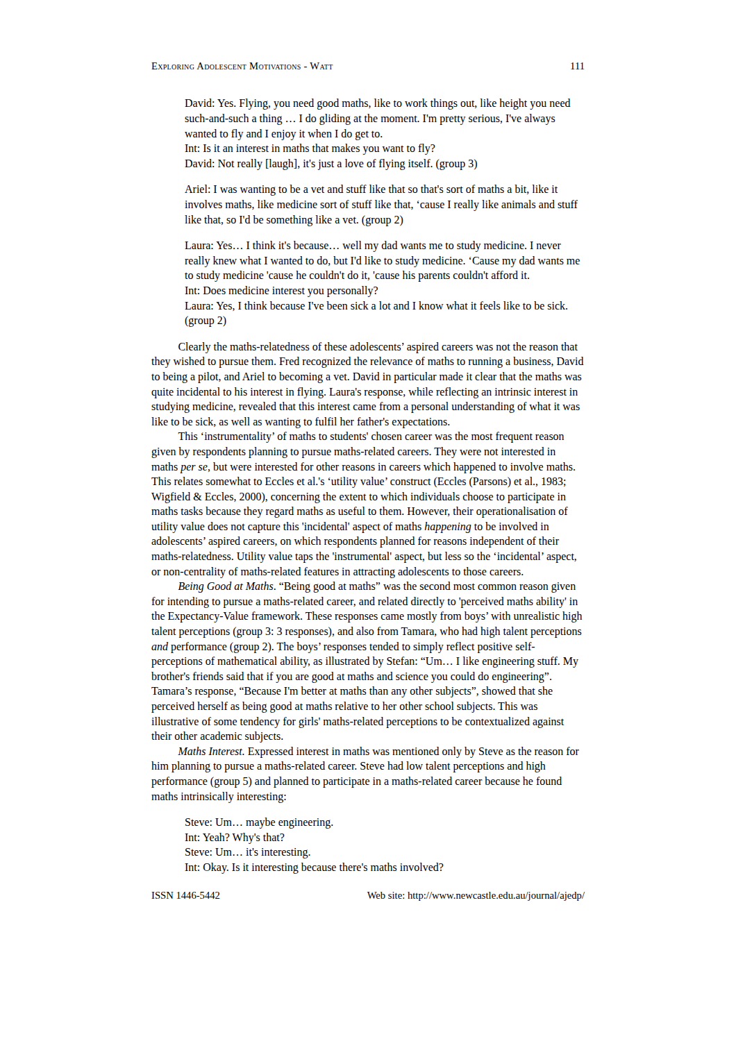Exploring Adolescent Motivations - Watt 111
David: Yes. Flying, you need good maths, like to work things out, like height you need such-and-such a thing … I do gliding at the moment. I'm pretty serious, I've always wanted to fly and I enjoy it when I do get to.
Int: Is it an interest in maths that makes you want to fly?
David: Not really [laugh], it's just a love of flying itself. (group 3)
Ariel: I was wanting to be a vet and stuff like that so that's sort of maths a bit, like it involves maths, like medicine sort of stuff like that, ‘cause I really like animals and stuff like that, so I'd be something like a vet. (group 2)
Laura: Yes… I think it's because… well my dad wants me to study medicine. I never really knew what I wanted to do, but I'd like to study medicine. ‘Cause my dad wants me to study medicine 'cause he couldn't do it, 'cause his parents couldn't afford it.
Int: Does medicine interest you personally?
Laura: Yes, I think because I've been sick a lot and I know what it feels like to be sick. (group 2)
Clearly the maths-relatedness of these adolescents’ aspired careers was not the reason that they wished to pursue them. Fred recognized the relevance of maths to running a business, David to being a pilot, and Ariel to becoming a vet. David in particular made it clear that the maths was quite incidental to his interest in flying. Laura's response, while reflecting an intrinsic interest in studying medicine, revealed that this interest came from a personal understanding of what it was like to be sick, as well as wanting to fulfil her father's expectations.
This ‘instrumentality’ of maths to students' chosen career was the most frequent reason given by respondents planning to pursue maths-related careers. They were not interested in maths per se, but were interested for other reasons in careers which happened to involve maths. This relates somewhat to Eccles et al.'s ‘utility value’ construct (Eccles (Parsons) et al., 1983; Wigfield & Eccles, 2000), concerning the extent to which individuals choose to participate in maths tasks because they regard maths as useful to them. However, their operationalisation of utility value does not capture this 'incidental' aspect of maths happening to be involved in adolescents’ aspired careers, on which respondents planned for reasons independent of their maths-relatedness. Utility value taps the 'instrumental' aspect, but less so the ‘incidental’ aspect, or non-centrality of maths-related features in attracting adolescents to those careers.
Being Good at Maths. “Being good at maths” was the second most common reason given for intending to pursue a maths-related career, and related directly to 'perceived maths ability' in the Expectancy-Value framework. These responses came mostly from boys’ with unrealistic high talent perceptions (group 3: 3 responses), and also from Tamara, who had high talent perceptions and performance (group 2). The boys’ responses tended to simply reflect positive self-perceptions of mathematical ability, as illustrated by Stefan: “Um… I like engineering stuff. My brother's friends said that if you are good at maths and science you could do engineering”. Tamara’s response, “Because I'm better at maths than any other subjects”, showed that she perceived herself as being good at maths relative to her other school subjects. This was illustrative of some tendency for girls' maths-related perceptions to be contextualized against their other academic subjects.
Maths Interest. Expressed interest in maths was mentioned only by Steve as the reason for him planning to pursue a maths-related career. Steve had low talent perceptions and high performance (group 5) and planned to participate in a maths-related career because he found maths intrinsically interesting:
Steve: Um… maybe engineering.
Int: Yeah? Why's that?
Steve: Um… it's interesting.
Int: Okay. Is it interesting because there's maths involved?
ISSN 1446-5442 Web site: http://www.newcastle.edu.au/journal/ajedp/